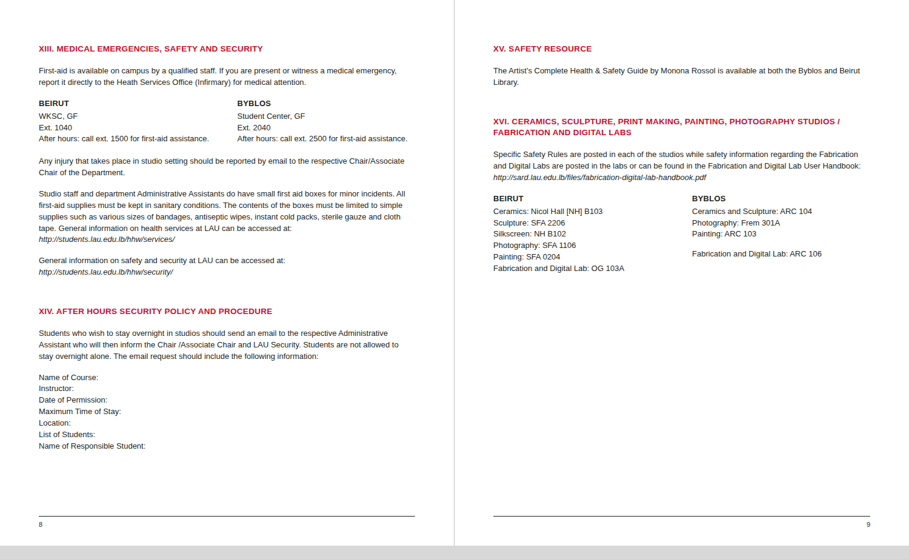XIII. Medical Emergencies, Safety and Security
First-aid is available on campus by a qualified staff. If you are present or witness a medical emergency, report it directly to the Heath Services Office (Infirmary) for medical attention.
Beirut
WKSC, GF
Ext. 1040
After hours: call ext. 1500 for first-aid assistance.
Byblos
Student Center, GF
Ext. 2040
After hours: call ext. 2500 for first-aid assistance.
Any injury that takes place in studio setting should be reported by email to the respective Chair/Associate Chair of the Department.
Studio staff and department Administrative Assistants do have small first aid boxes for minor incidents. All first-aid supplies must be kept in sanitary conditions. The contents of the boxes must be limited to simple supplies such as various sizes of bandages, antiseptic wipes, instant cold packs, sterile gauze and cloth tape. General information on health services at LAU can be accessed at:
http://students.lau.edu.lb/hhw/services/
General information on safety and security at LAU can be accessed at:
http://students.lau.edu.lb/hhw/security/
XIV. After Hours Security Policy and Procedure
Students who wish to stay overnight in studios should send an email to the respective Administrative Assistant who will then inform the Chair /Associate Chair and LAU Security. Students are not allowed to stay overnight alone. The email request should include the following information:
Name of Course:
Instructor:
Date of Permission:
Maximum Time of Stay:
Location:
List of Students:
Name of Responsible Student:
8
XV. Safety Resource
The Artist's Complete Health & Safety Guide by Monona Rossol is available at both the Byblos and Beirut Library.
XVI. Ceramics, Sculpture, Print Making, Painting, Photography Studios / Fabrication and Digital Labs
Specific Safety Rules are posted in each of the studios while safety information regarding the Fabrication and Digital Labs are posted in the labs or can be found in the Fabrication and Digital Lab User Handbook:
http://sard.lau.edu.lb/files/fabrication-digital-lab-handbook.pdf
Beirut
Ceramics: Nicol Hall [NH] B103
Sculpture: SFA 2206
Silkscreen: NH B102
Photography: SFA 1106
Painting: SFA 0204
Fabrication and Digital Lab: OG 103A
Byblos
Ceramics and Sculpture: ARC 104
Photography: Frem 301A
Painting: ARC 103
Fabrication and Digital Lab: ARC 106
9